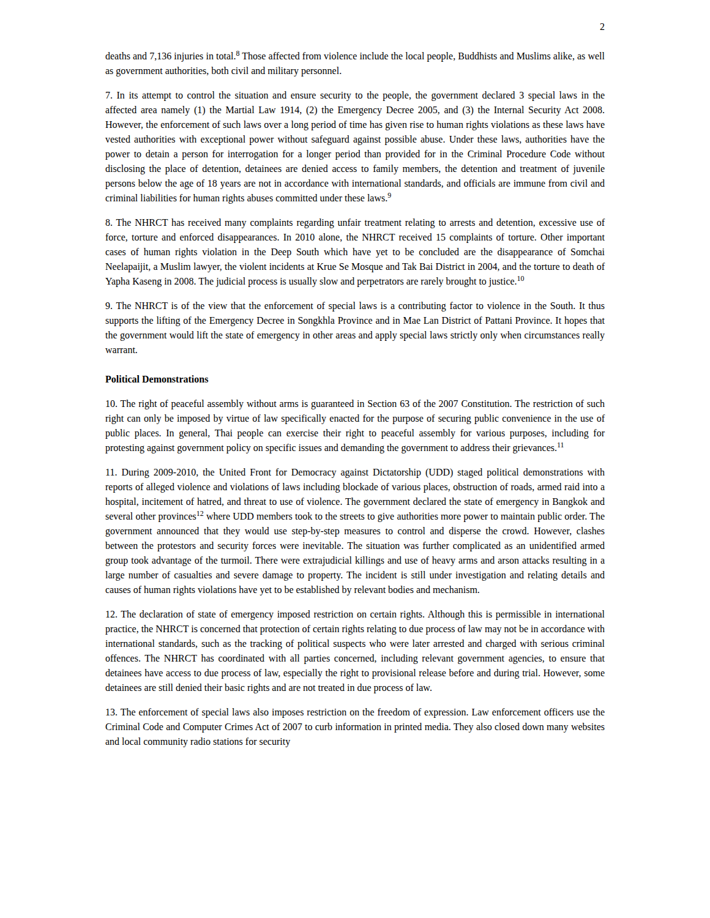2
deaths and 7,136 injuries in total.8 Those affected from violence include the local people, Buddhists and Muslims alike, as well as government authorities, both civil and military personnel.
7. In its attempt to control the situation and ensure security to the people, the government declared 3 special laws in the affected area namely (1) the Martial Law 1914, (2) the Emergency Decree 2005, and (3) the Internal Security Act 2008. However, the enforcement of such laws over a long period of time has given rise to human rights violations as these laws have vested authorities with exceptional power without safeguard against possible abuse. Under these laws, authorities have the power to detain a person for interrogation for a longer period than provided for in the Criminal Procedure Code without disclosing the place of detention, detainees are denied access to family members, the detention and treatment of juvenile persons below the age of 18 years are not in accordance with international standards, and officials are immune from civil and criminal liabilities for human rights abuses committed under these laws.9
8. The NHRCT has received many complaints regarding unfair treatment relating to arrests and detention, excessive use of force, torture and enforced disappearances. In 2010 alone, the NHRCT received 15 complaints of torture. Other important cases of human rights violation in the Deep South which have yet to be concluded are the disappearance of Somchai Neelapaijit, a Muslim lawyer, the violent incidents at Krue Se Mosque and Tak Bai District in 2004, and the torture to death of Yapha Kaseng in 2008. The judicial process is usually slow and perpetrators are rarely brought to justice.10
9. The NHRCT is of the view that the enforcement of special laws is a contributing factor to violence in the South. It thus supports the lifting of the Emergency Decree in Songkhla Province and in Mae Lan District of Pattani Province. It hopes that the government would lift the state of emergency in other areas and apply special laws strictly only when circumstances really warrant.
Political Demonstrations
10. The right of peaceful assembly without arms is guaranteed in Section 63 of the 2007 Constitution. The restriction of such right can only be imposed by virtue of law specifically enacted for the purpose of securing public convenience in the use of public places. In general, Thai people can exercise their right to peaceful assembly for various purposes, including for protesting against government policy on specific issues and demanding the government to address their grievances.11
11. During 2009-2010, the United Front for Democracy against Dictatorship (UDD) staged political demonstrations with reports of alleged violence and violations of laws including blockade of various places, obstruction of roads, armed raid into a hospital, incitement of hatred, and threat to use of violence. The government declared the state of emergency in Bangkok and several other provinces12 where UDD members took to the streets to give authorities more power to maintain public order. The government announced that they would use step-by-step measures to control and disperse the crowd. However, clashes between the protestors and security forces were inevitable. The situation was further complicated as an unidentified armed group took advantage of the turmoil. There were extrajudicial killings and use of heavy arms and arson attacks resulting in a large number of casualties and severe damage to property. The incident is still under investigation and relating details and causes of human rights violations have yet to be established by relevant bodies and mechanism.
12. The declaration of state of emergency imposed restriction on certain rights. Although this is permissible in international practice, the NHRCT is concerned that protection of certain rights relating to due process of law may not be in accordance with international standards, such as the tracking of political suspects who were later arrested and charged with serious criminal offences. The NHRCT has coordinated with all parties concerned, including relevant government agencies, to ensure that detainees have access to due process of law, especially the right to provisional release before and during trial. However, some detainees are still denied their basic rights and are not treated in due process of law.
13. The enforcement of special laws also imposes restriction on the freedom of expression. Law enforcement officers use the Criminal Code and Computer Crimes Act of 2007 to curb information in printed media. They also closed down many websites and local community radio stations for security